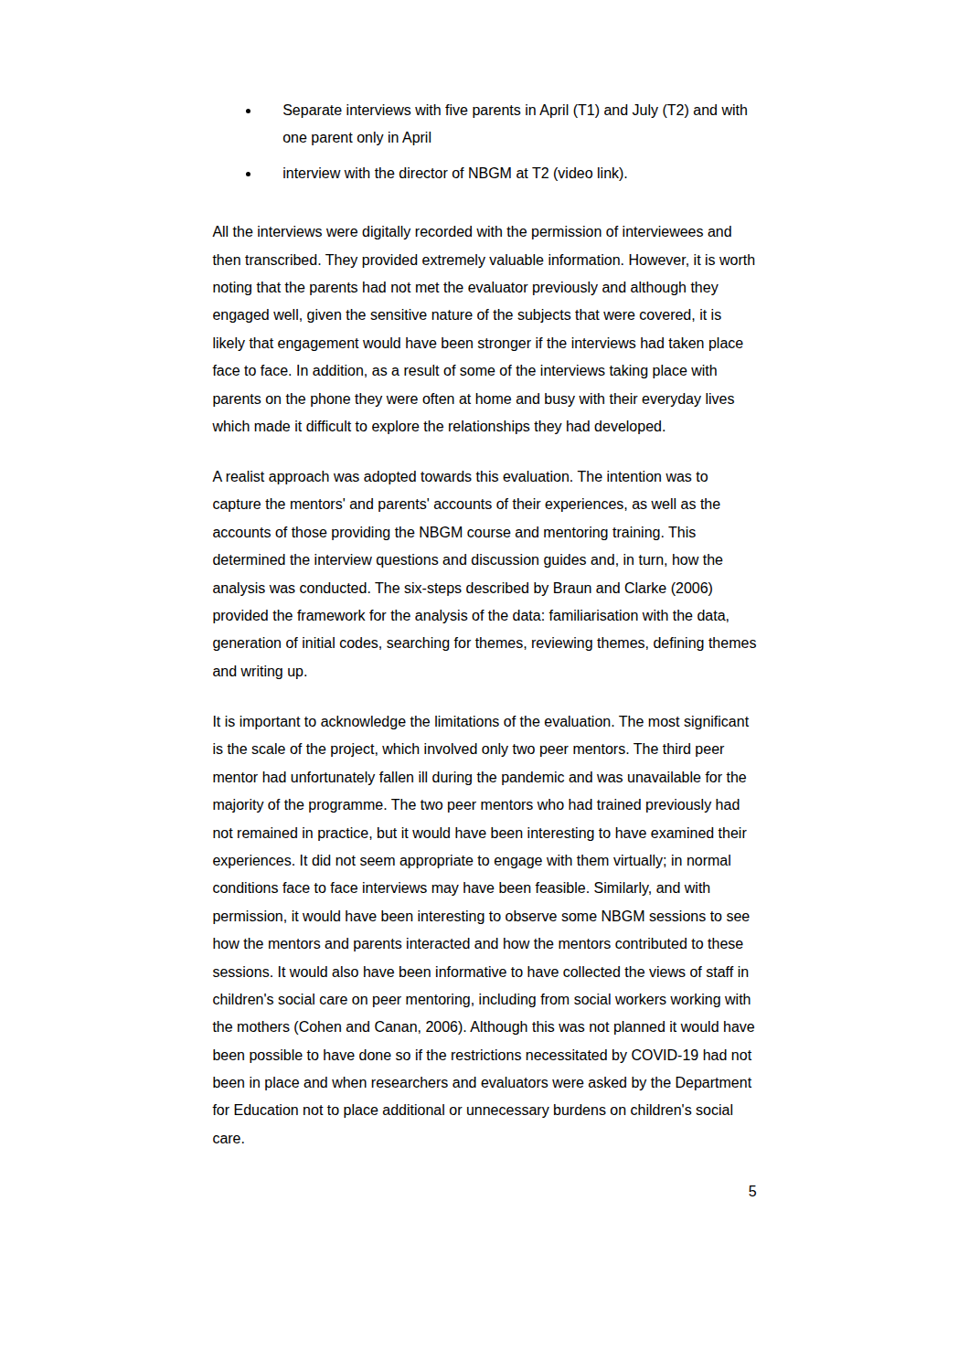Separate interviews with five parents in April (T1) and July (T2) and with one parent only in April
interview with the director of NBGM at T2 (video link).
All the interviews were digitally recorded with the permission of interviewees and then transcribed. They provided extremely valuable information. However, it is worth noting that the parents had not met the evaluator previously and although they engaged well, given the sensitive nature of the subjects that were covered, it is likely that engagement would have been stronger if the interviews had taken place face to face. In addition, as a result of some of the interviews taking place with parents on the phone they were often at home and busy with their everyday lives which made it difficult to explore the relationships they had developed.
A realist approach was adopted towards this evaluation. The intention was to capture the mentors' and parents' accounts of their experiences, as well as the accounts of those providing the NBGM course and mentoring training. This determined the interview questions and discussion guides and, in turn, how the analysis was conducted. The six-steps described by Braun and Clarke (2006) provided the framework for the analysis of the data: familiarisation with the data, generation of initial codes, searching for themes, reviewing themes, defining themes and writing up.
It is important to acknowledge the limitations of the evaluation. The most significant is the scale of the project, which involved only two peer mentors. The third peer mentor had unfortunately fallen ill during the pandemic and was unavailable for the majority of the programme. The two peer mentors who had trained previously had not remained in practice, but it would have been interesting to have examined their experiences. It did not seem appropriate to engage with them virtually; in normal conditions face to face interviews may have been feasible. Similarly, and with permission, it would have been interesting to observe some NBGM sessions to see how the mentors and parents interacted and how the mentors contributed to these sessions. It would also have been informative to have collected the views of staff in children's social care on peer mentoring, including from social workers working with the mothers (Cohen and Canan, 2006). Although this was not planned it would have been possible to have done so if the restrictions necessitated by COVID-19 had not been in place and when researchers and evaluators were asked by the Department for Education not to place additional or unnecessary burdens on children's social care.
5